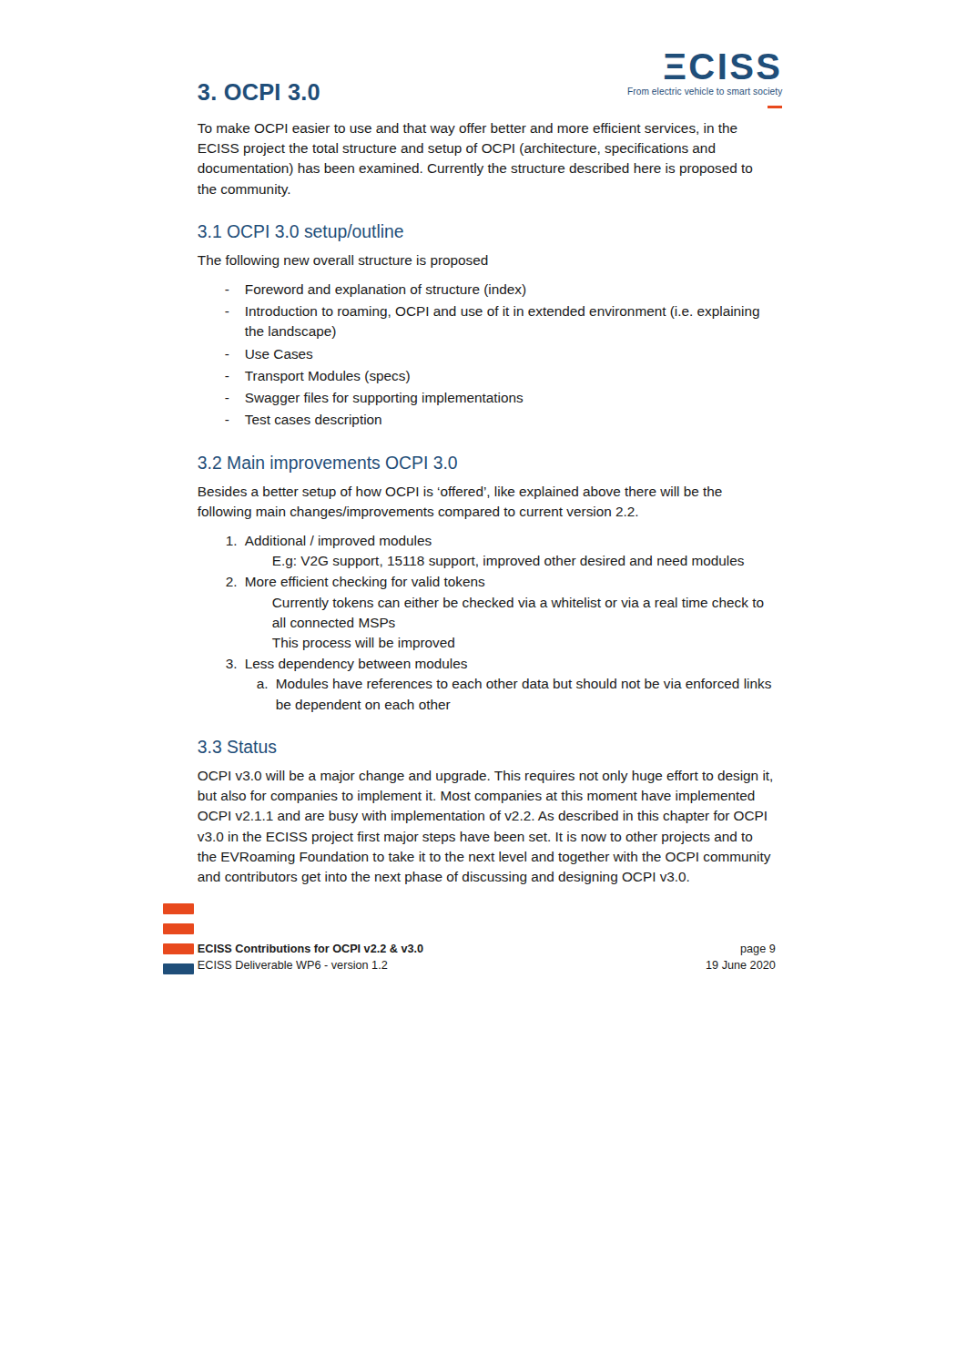ΞCISS
From electric vehicle to smart society
3. OCPI 3.0
To make OCPI easier to use and that way offer better and more efficient services, in the ECISS project the total structure and setup of OCPI (architecture, specifications and documentation) has been examined. Currently the structure described here is proposed to the community.
3.1 OCPI 3.0 setup/outline
The following new overall structure is proposed
Foreword and explanation of structure (index)
Introduction to roaming, OCPI and use of it in extended environment (i.e. explaining the landscape)
Use Cases
Transport Modules (specs)
Swagger files for supporting implementations
Test cases description
3.2 Main improvements OCPI 3.0
Besides a better setup of how OCPI is ‘offered’, like explained above there will be the following main changes/improvements compared to current version 2.2.
Additional / improved modules
E.g: V2G support, 15118 support, improved other desired and need modules
More efficient checking for valid tokens
Currently tokens can either be checked via a whitelist or via a real time check to all connected MSPs
This process will be improved
Less dependency between modules
Modules have references to each other data but should not be via enforced links be dependent on each other
3.3 Status
OCPI v3.0 will be a major change and upgrade. This requires not only huge effort to design it, but also for companies to implement it. Most companies at this moment have implemented OCPI v2.1.1 and are busy with implementation of v2.2. As described in this chapter for OCPI v3.0 in the ECISS project first major steps have been set. It is now to other projects and to the EVRoaming Foundation to take it to the next level and together with the OCPI community and contributors get into the next phase of discussing and designing OCPI v3.0.
ECISS Contributions for OCPI v2.2 & v3.0 ECISS Deliverable WP6 - version 1.2
page 9 19 June 2020